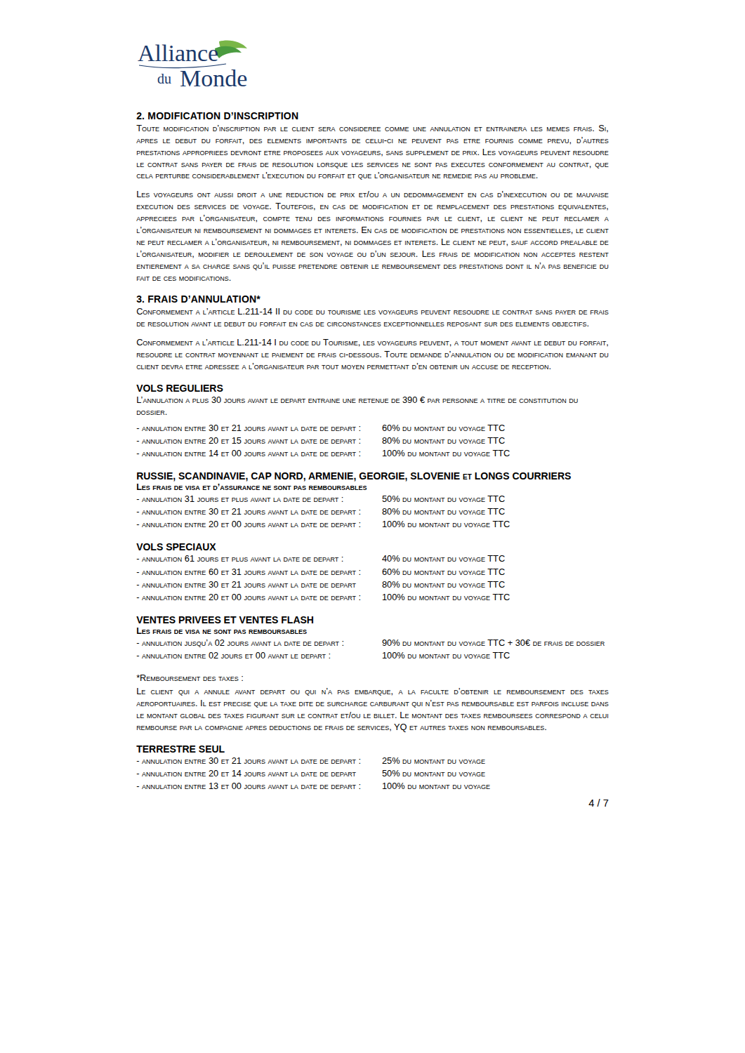Alliance du Monde
2. MODIFICATION D’INSCRIPTION
Toute modification d’inscription par le client sera consideree comme une annulation et entrainera les memes frais. Si, apres le debut du forfait, des elements importants de celui-ci ne peuvent pas etre fournis comme prevu, d’autres prestations appropriees devront etre proposees aux voyageurs, sans supplement de prix. Les voyageurs peuvent resoudre le contrat sans payer de frais de resolution lorsque les services ne sont pas executes conformement au contrat, que cela perturbe considerablement l'execution du forfait et que l'organisateur ne remedie pas au probleme.
Les voyageurs ont aussi droit a une reduction de prix et/ou a un dedommagement en cas d'inexecution ou de mauvaise execution des services de voyage. Toutefois, en cas de modification et de remplacement des prestations equivalentes, appreciees par l’organisateur, compte tenu des informations fournies par le client, le client ne peut reclamer a l’organisateur ni remboursement ni dommages et interets. En cas de modification de prestations non essentielles, le client ne peut reclamer a l’organisateur, ni remboursement, ni dommages et interets. Le client ne peut, sauf accord prealable de l’organisateur, modifier le deroulement de son voyage ou d’un sejour. Les frais de modification non acceptes restent entierement a sa charge sans qu’il puisse pretendre obtenir le remboursement des prestations dont il n’a pas beneficie du fait de ces modifications.
3. FRAIS D’ANNULATION*
Conformement a l’article L.211-14 II du code du tourisme les voyageurs peuvent resoudre le contrat sans payer de frais de resolution avant le debut du forfait en cas de circonstances exceptionnelles reposant sur des elements objectifs.
Conformement a l’article L.211-14 I du code du Tourisme, les voyageurs peuvent, a tout moment avant le debut du forfait, resoudre le contrat moyennant le paiement de frais ci-dessous. Toute demande d’annulation ou de modification emanant du client devra etre adressee a l’organisateur par tout moyen permettant d’en obtenir un accuse de reception.
VOLS REGULIERS
L’annulation a plus 30 jours avant le depart entraine une retenue de 390 € par personne a titre de constitution du dossier.
| - annulation entre 30 et 21 jours avant la date de depart : | 60% du montant du voyage TTC |
| - annulation entre 20 et 15 jours avant la date de depart : | 80% du montant du voyage TTC |
| - annulation entre 14 et 00 jours avant la date de depart : | 100% du montant du voyage TTC |
RUSSIE, SCANDINAVIE, CAP NORD, ARMENIE, GEORGIE, SLOVENIE et LONGS COURRIERS
Les frais de visa et d’assurance ne sont pas remboursables
| - annulation 31 jours et plus avant la date de depart : | 50% du montant du voyage TTC |
| - annulation entre 30 et 21 jours avant la date de depart : | 80% du montant du voyage TTC |
| - annulation entre 20 et 00 jours avant la date de depart : | 100% du montant du voyage TTC |
VOLS SPECIAUX
| - annulation 61 jours et plus avant la date de depart : | 40% du montant du voyage TTC |
| - annulation entre 60 et 31 jours avant la date de depart : | 60% du montant du voyage TTC |
| - annulation entre 30 et 21 jours avant la date de depart | 80% du montant du voyage TTC |
| - annulation entre 20 et 00 jours avant la date de depart : | 100% du montant du voyage TTC |
VENTES PRIVEES ET VENTES FLASH
Les frais de visa ne sont pas remboursables
| - annulation jusqu’a 02 jours avant la date de depart : | 90% du montant du voyage TTC + 30€ de frais de dossier |
| - annulation entre 02 jours et 00 avant le depart : | 100% du montant du voyage TTC |
*Remboursement des taxes :
Le client qui a annule avant depart ou qui n’a pas embarque, a la faculte d’obtenir le remboursement des taxes aeroportuaires. Il est precise que la taxe dite de surcharge carburant qui n’est pas remboursable est parfois incluse dans le montant global des taxes figurant sur le contrat et/ou le billet. Le montant des taxes remboursees correspond a celui rembourse par la compagnie apres deductions de frais de services, YQ et autres taxes non remboursables.
TERRESTRE SEUL
| - annulation entre 30 et 21 jours avant la date de depart : | 25% du montant du voyage |
| - annulation entre 20 et 14 jours avant la date de depart | 50% du montant du voyage |
| - annulation entre 13 et 00 jours avant la date de depart : | 100% du montant du voyage |
4 / 7